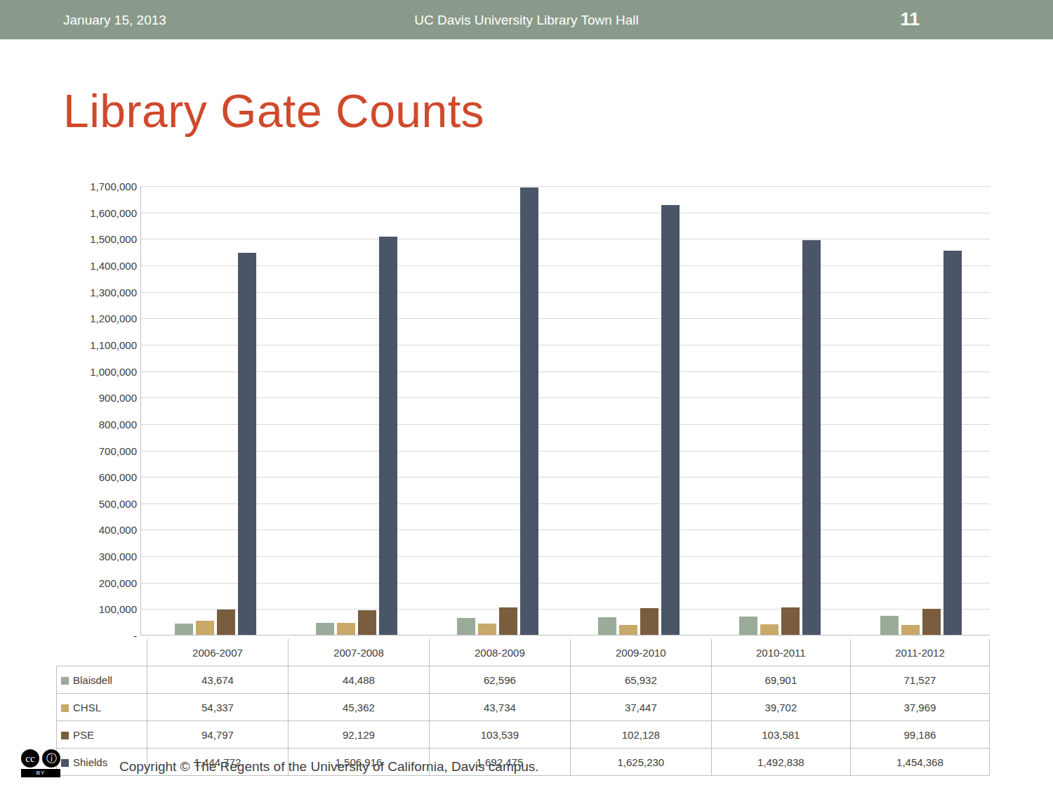January 15, 2013
UC Davis University Library Town Hall
11
Library Gate Counts
1,700,000
1,600,000
1,500,000
1,400,000
1,300,000
1,200,000
1,100,000
1,000,000
900,000
800,000
700,000
600,000
500,000
400,000
300,000
200,000
100,000
-
| | 2006-2007 | 2007-2008 | 2008-2009 | 2009-2010 | 2010-2011 | 2011-2012 |
| --- | --- | --- | --- | --- | --- | --- |
| Blaisdell | 43,674 | 44,488 | 62,596 | 65,932 | 69,901 | 71,527 |
| CHSL | 54,337 | 45,362 | 43,734 | 37,447 | 39,702 | 37,969 |
| PSE | 94,797 | 92,129 | 103,539 | 102,128 | 103,581 | 99,186 |
| Shields | 1,444,772 | 1,506,916 | 1,692,475 | 1,625,230 | 1,492,838 | 1,454,368 |
cc
ⓘ
BY
Copyright © The Regents of the University of California, Davis campus.